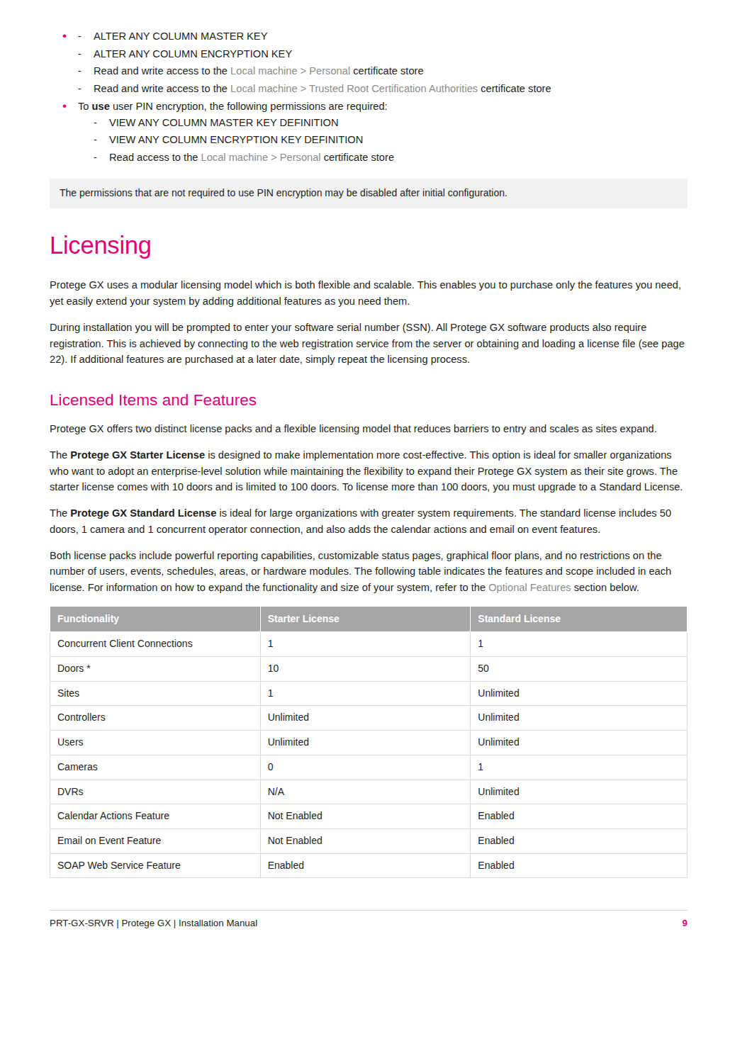ALTER ANY COLUMN MASTER KEY
ALTER ANY COLUMN ENCRYPTION KEY
Read and write access to the Local machine > Personal certificate store
Read and write access to the Local machine > Trusted Root Certification Authorities certificate store
To use user PIN encryption, the following permissions are required:
VIEW ANY COLUMN MASTER KEY DEFINITION
VIEW ANY COLUMN ENCRYPTION KEY DEFINITION
Read access to the Local machine > Personal certificate store
The permissions that are not required to use PIN encryption may be disabled after initial configuration.
Licensing
Protege GX uses a modular licensing model which is both flexible and scalable. This enables you to purchase only the features you need, yet easily extend your system by adding additional features as you need them.
During installation you will be prompted to enter your software serial number (SSN). All Protege GX software products also require registration. This is achieved by connecting to the web registration service from the server or obtaining and loading a license file (see page 22). If additional features are purchased at a later date, simply repeat the licensing process.
Licensed Items and Features
Protege GX offers two distinct license packs and a flexible licensing model that reduces barriers to entry and scales as sites expand.
The Protege GX Starter License is designed to make implementation more cost-effective. This option is ideal for smaller organizations who want to adopt an enterprise-level solution while maintaining the flexibility to expand their Protege GX system as their site grows. The starter license comes with 10 doors and is limited to 100 doors. To license more than 100 doors, you must upgrade to a Standard License.
The Protege GX Standard License is ideal for large organizations with greater system requirements. The standard license includes 50 doors, 1 camera and 1 concurrent operator connection, and also adds the calendar actions and email on event features.
Both license packs include powerful reporting capabilities, customizable status pages, graphical floor plans, and no restrictions on the number of users, events, schedules, areas, or hardware modules. The following table indicates the features and scope included in each license. For information on how to expand the functionality and size of your system, refer to the Optional Features section below.
| Functionality | Starter License | Standard License |
| --- | --- | --- |
| Concurrent Client Connections | 1 | 1 |
| Doors * | 10 | 50 |
| Sites | 1 | Unlimited |
| Controllers | Unlimited | Unlimited |
| Users | Unlimited | Unlimited |
| Cameras | 0 | 1 |
| DVRs | N/A | Unlimited |
| Calendar Actions Feature | Not Enabled | Enabled |
| Email on Event Feature | Not Enabled | Enabled |
| SOAP Web Service Feature | Enabled | Enabled |
PRT-GX-SRVR | Protege GX | Installation Manual
9